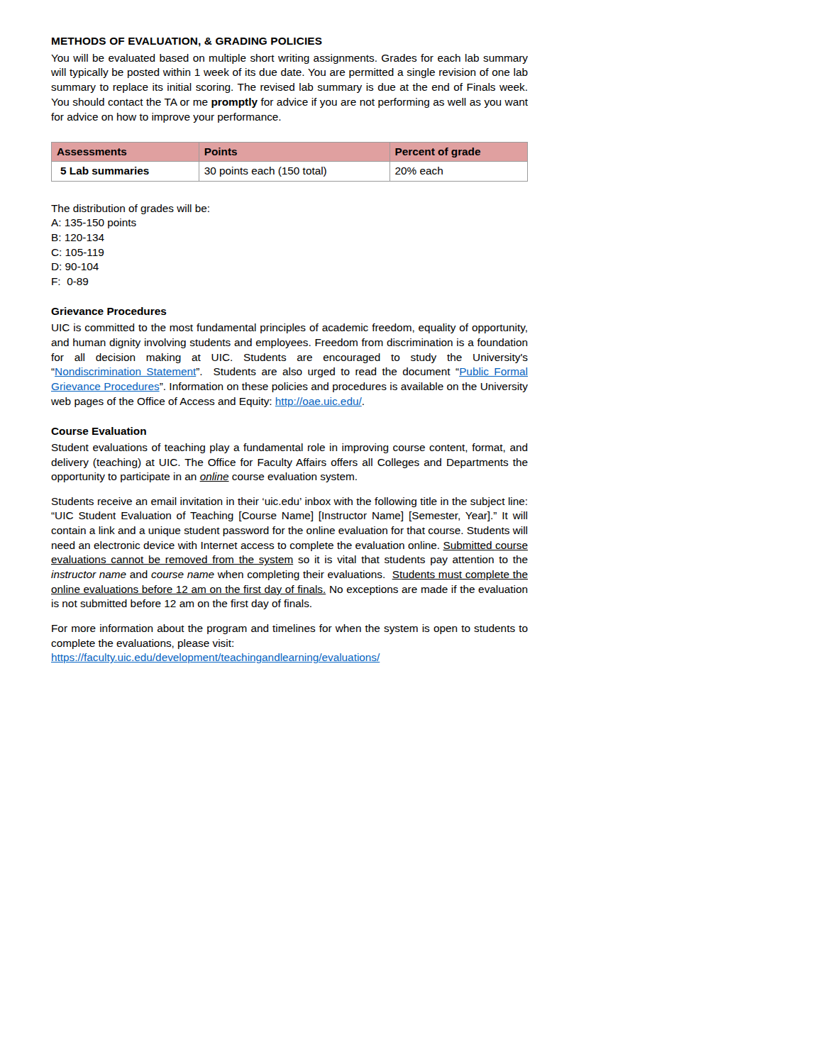METHODS OF EVALUATION, & GRADING POLICIES
You will be evaluated based on multiple short writing assignments. Grades for each lab summary will typically be posted within 1 week of its due date. You are permitted a single revision of one lab summary to replace its initial scoring. The revised lab summary is due at the end of Finals week. You should contact the TA or me promptly for advice if you are not performing as well as you want for advice on how to improve your performance.
| Assessments | Points | Percent of grade |
| --- | --- | --- |
| 5 Lab summaries | 30 points each (150 total) | 20% each |
The distribution of grades will be:
A: 135-150 points
B: 120-134
C: 105-119
D: 90-104
F: 0-89
Grievance Procedures
UIC is committed to the most fundamental principles of academic freedom, equality of opportunity, and human dignity involving students and employees. Freedom from discrimination is a foundation for all decision making at UIC. Students are encouraged to study the University's “Nondiscrimination Statement”. Students are also urged to read the document “Public Formal Grievance Procedures”. Information on these policies and procedures is available on the University web pages of the Office of Access and Equity: http://oae.uic.edu/.
Course Evaluation
Student evaluations of teaching play a fundamental role in improving course content, format, and delivery (teaching) at UIC. The Office for Faculty Affairs offers all Colleges and Departments the opportunity to participate in an online course evaluation system.
Students receive an email invitation in their ‘uic.edu’ inbox with the following title in the subject line: “UIC Student Evaluation of Teaching [Course Name] [Instructor Name] [Semester, Year].” It will contain a link and a unique student password for the online evaluation for that course. Students will need an electronic device with Internet access to complete the evaluation online. Submitted course evaluations cannot be removed from the system so it is vital that students pay attention to the instructor name and course name when completing their evaluations. Students must complete the online evaluations before 12 am on the first day of finals. No exceptions are made if the evaluation is not submitted before 12 am on the first day of finals.
For more information about the program and timelines for when the system is open to students to complete the evaluations, please visit:
https://faculty.uic.edu/development/teachingandlearning/evaluations/